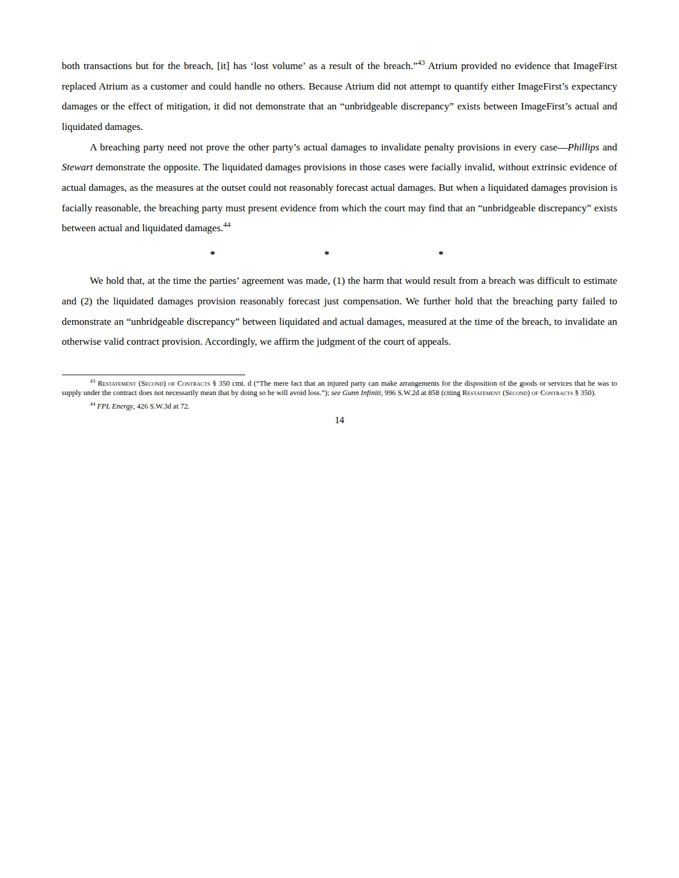both transactions but for the breach, [it] has ‘lost volume’ as a result of the breach.”43 Atrium provided no evidence that ImageFirst replaced Atrium as a customer and could handle no others. Because Atrium did not attempt to quantify either ImageFirst’s expectancy damages or the effect of mitigation, it did not demonstrate that an “unbridgeable discrepancy” exists between ImageFirst’s actual and liquidated damages.
A breaching party need not prove the other party’s actual damages to invalidate penalty provisions in every case—Phillips and Stewart demonstrate the opposite. The liquidated damages provisions in those cases were facially invalid, without extrinsic evidence of actual damages, as the measures at the outset could not reasonably forecast actual damages. But when a liquidated damages provision is facially reasonable, the breaching party must present evidence from which the court may find that an “unbridgeable discrepancy” exists between actual and liquidated damages.44
* * *
We hold that, at the time the parties’ agreement was made, (1) the harm that would result from a breach was difficult to estimate and (2) the liquidated damages provision reasonably forecast just compensation. We further hold that the breaching party failed to demonstrate an “unbridgeable discrepancy” between liquidated and actual damages, measured at the time of the breach, to invalidate an otherwise valid contract provision. Accordingly, we affirm the judgment of the court of appeals.
43 Restatement (Second) of Contracts § 350 cmt. d (“The mere fact that an injured party can make arrangements for the disposition of the goods or services that he was to supply under the contract does not necessarily mean that by doing so he will avoid loss.”); see Gunn Infiniti, 996 S.W.2d at 858 (citing Restatement (Second) of Contracts § 350).
44 FPL Energy, 426 S.W.3d at 72.
14